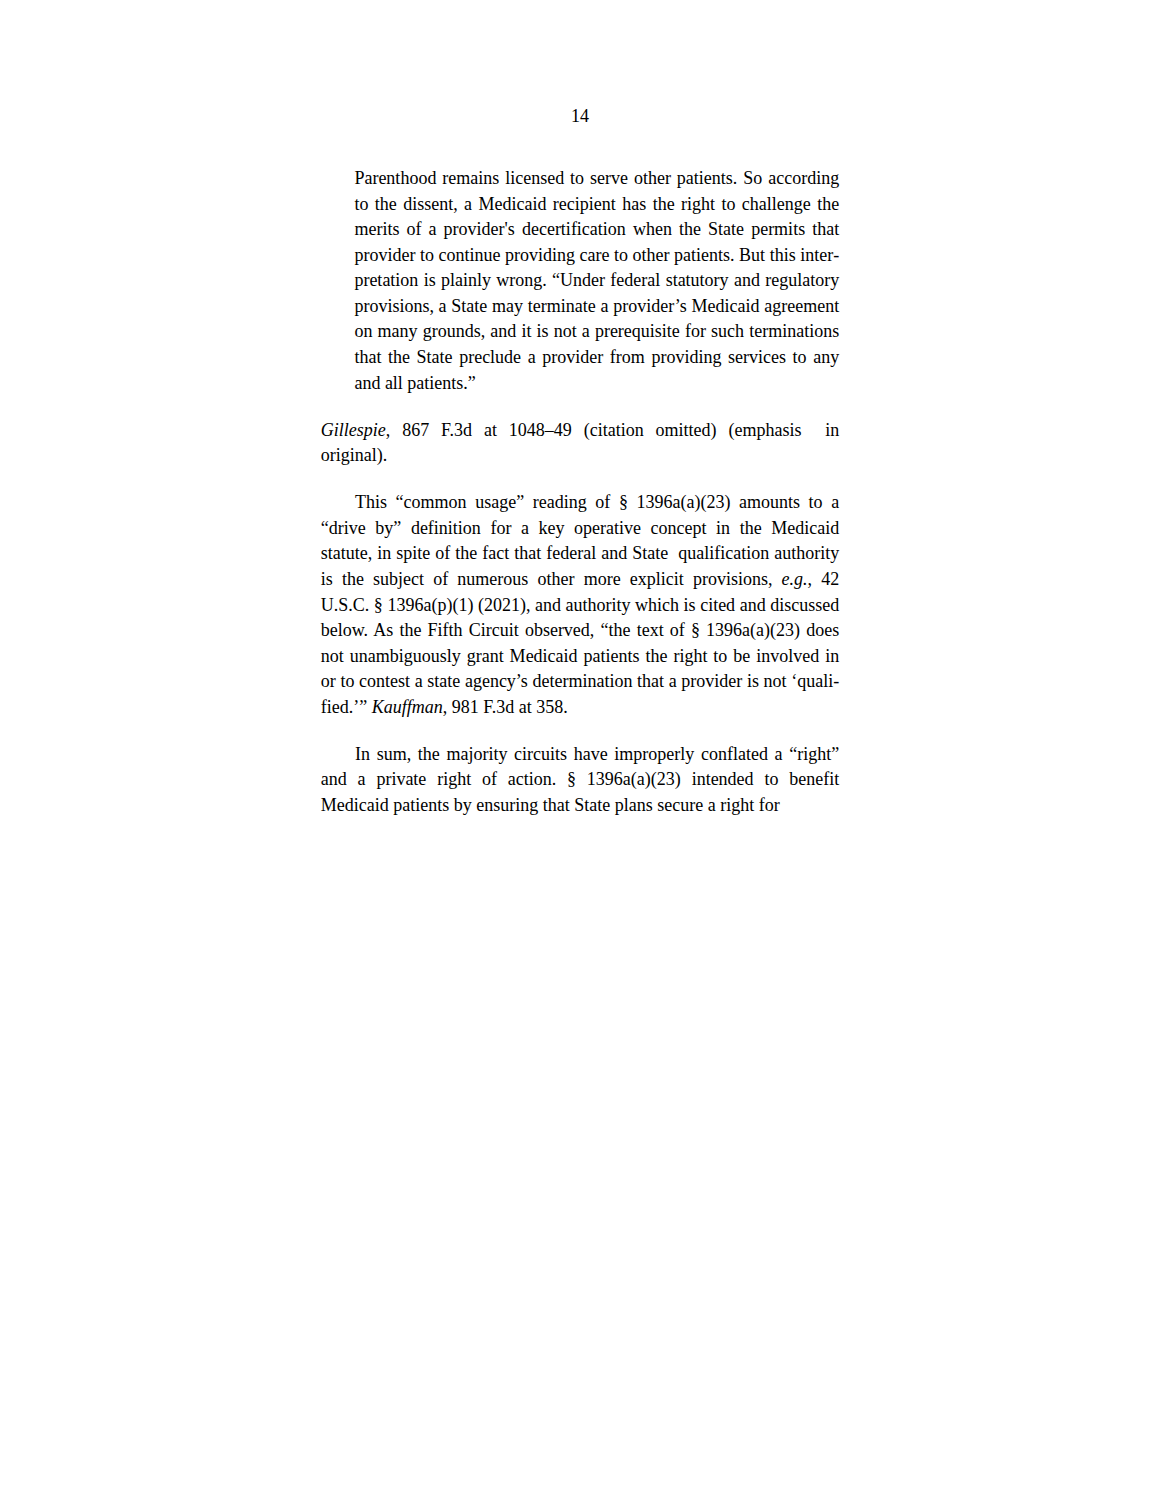14
Parenthood remains licensed to serve other patients. So according to the dissent, a Medicaid recipient has the right to challenge the merits of a provider's decertification when the State permits that provider to continue providing care to other patients. But this interpretation is plainly wrong. “Under federal statutory and regulatory provisions, a State may terminate a provider’s Medicaid agreement on many grounds, and it is not a prerequisite for such terminations that the State preclude a provider from providing services to any and all patients.”
Gillespie, 867 F.3d at 1048–49 (citation omitted) (emphasis in original).
This “common usage” reading of § 1396a(a)(23) amounts to a “drive by” definition for a key operative concept in the Medicaid statute, in spite of the fact that federal and State qualification authority is the subject of numerous other more explicit provisions, e.g., 42 U.S.C. § 1396a(p)(1) (2021), and authority which is cited and discussed below. As the Fifth Circuit observed, “the text of § 1396a(a)(23) does not unambiguously grant Medicaid patients the right to be involved in or to contest a state agency’s determination that a provider is not ‘qualified.’” Kauffman, 981 F.3d at 358.
In sum, the majority circuits have improperly conflated a “right” and a private right of action. § 1396a(a)(23) intended to benefit Medicaid patients by ensuring that State plans secure a right for